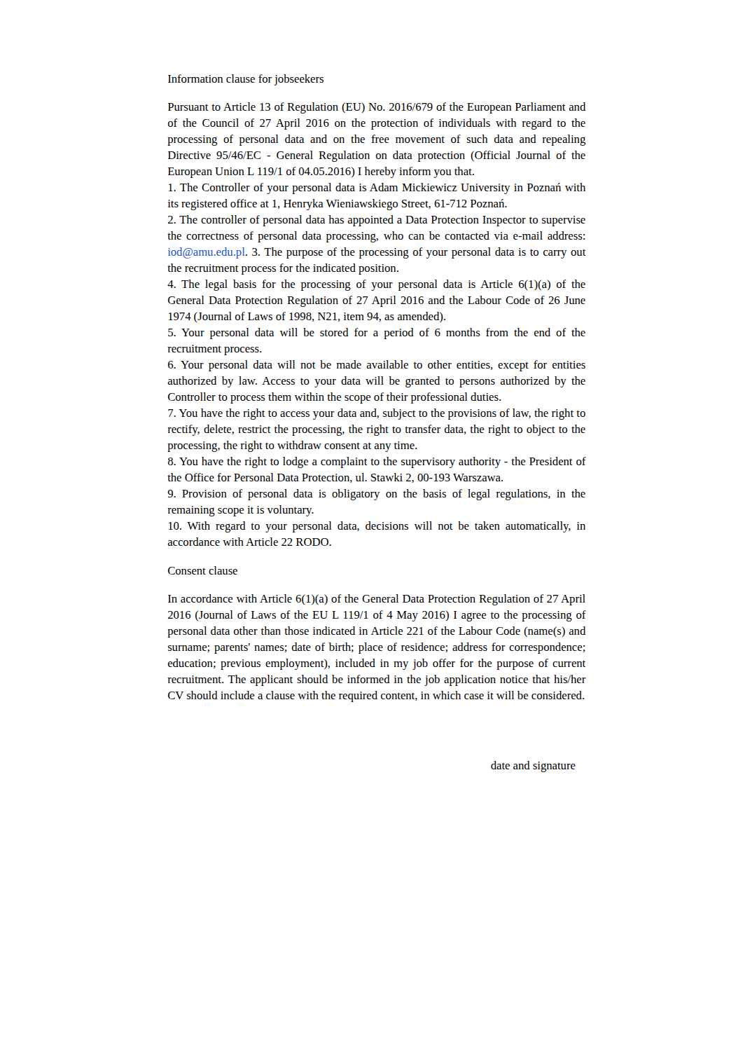Information clause for jobseekers
Pursuant to Article 13 of Regulation (EU) No. 2016/679 of the European Parliament and of the Council of 27 April 2016 on the protection of individuals with regard to the processing of personal data and on the free movement of such data and repealing Directive 95/46/EC - General Regulation on data protection (Official Journal of the European Union L 119/1 of 04.05.2016) I hereby inform you that.
1. The Controller of your personal data is Adam Mickiewicz University in Poznań with its registered office at 1, Henryka Wieniawskiego Street, 61-712 Poznań.
2. The controller of personal data has appointed a Data Protection Inspector to supervise the correctness of personal data processing, who can be contacted via e-mail address: iod@amu.edu.pl. 3. The purpose of the processing of your personal data is to carry out the recruitment process for the indicated position.
4. The legal basis for the processing of your personal data is Article 6(1)(a) of the General Data Protection Regulation of 27 April 2016 and the Labour Code of 26 June 1974 (Journal of Laws of 1998, N21, item 94, as amended).
5. Your personal data will be stored for a period of 6 months from the end of the recruitment process.
6. Your personal data will not be made available to other entities, except for entities authorized by law. Access to your data will be granted to persons authorized by the Controller to process them within the scope of their professional duties.
7. You have the right to access your data and, subject to the provisions of law, the right to rectify, delete, restrict the processing, the right to transfer data, the right to object to the processing, the right to withdraw consent at any time.
8. You have the right to lodge a complaint to the supervisory authority - the President of the Office for Personal Data Protection, ul. Stawki 2, 00-193 Warszawa.
9. Provision of personal data is obligatory on the basis of legal regulations, in the remaining scope it is voluntary.
10. With regard to your personal data, decisions will not be taken automatically, in accordance with Article 22 RODO.
Consent clause
In accordance with Article 6(1)(a) of the General Data Protection Regulation of 27 April 2016 (Journal of Laws of the EU L 119/1 of 4 May 2016) I agree to the processing of personal data other than those indicated in Article 221 of the Labour Code (name(s) and surname; parents' names; date of birth; place of residence; address for correspondence; education; previous employment), included in my job offer for the purpose of current recruitment. The applicant should be informed in the job application notice that his/her CV should include a clause with the required content, in which case it will be considered.
date and signature